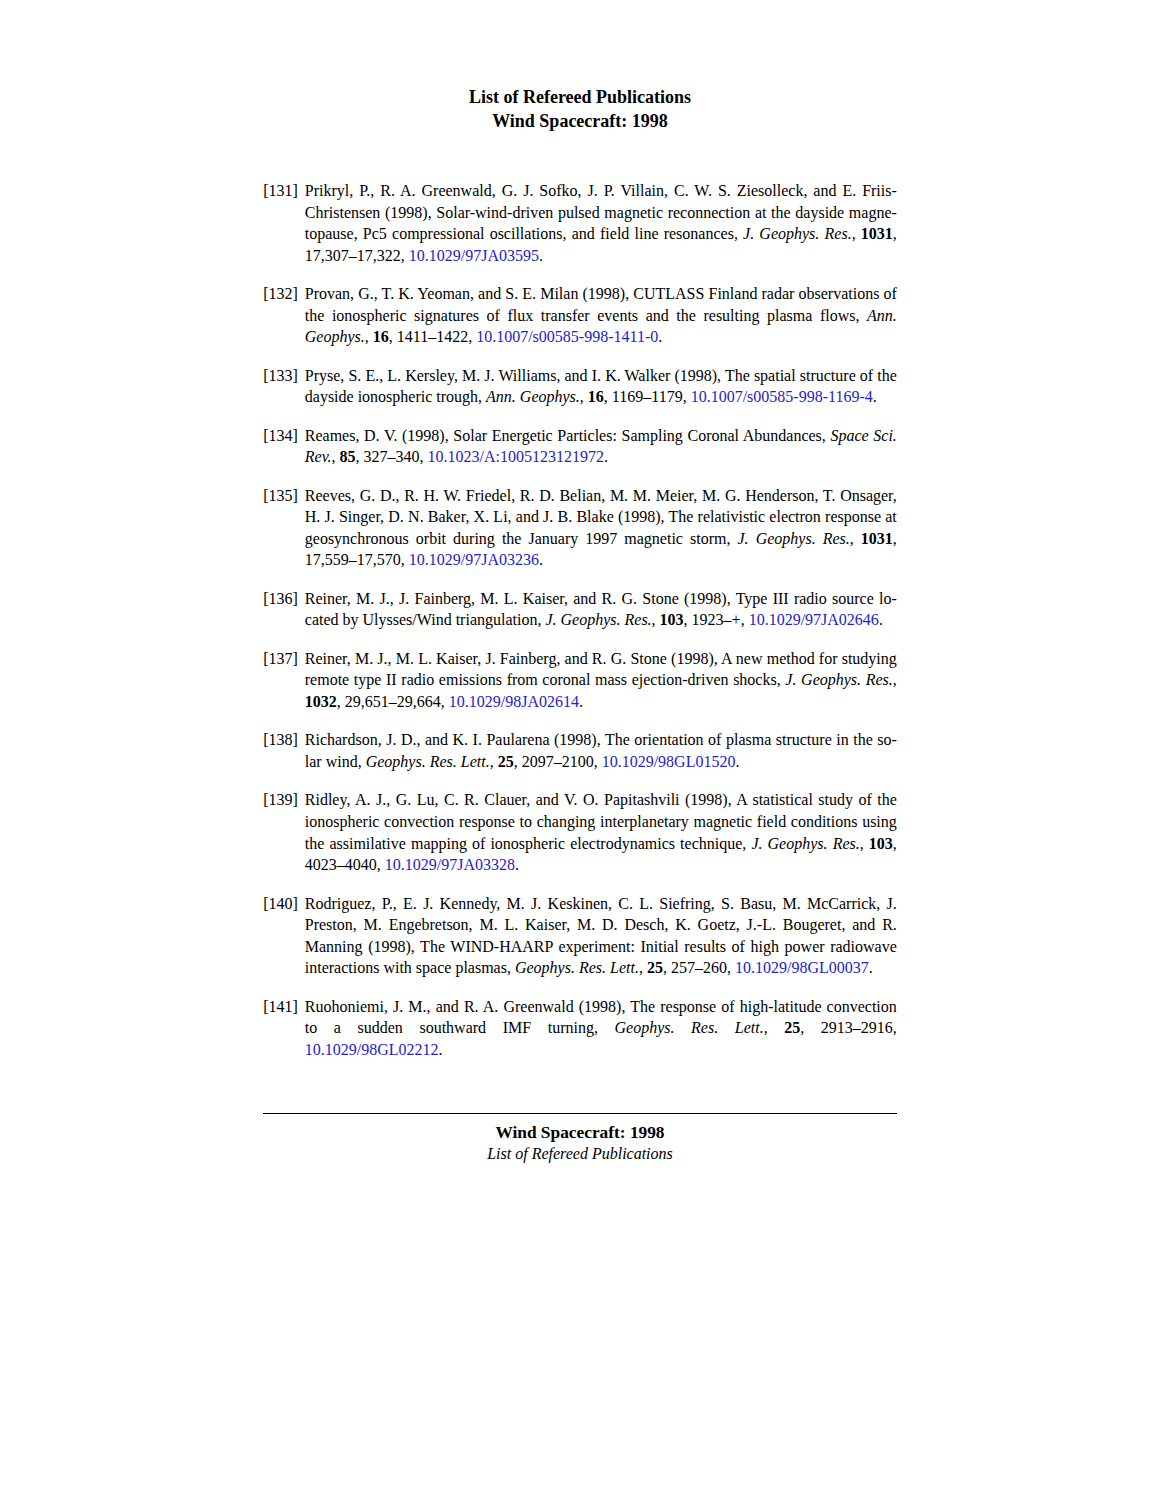List of Refereed Publications Wind Spacecraft: 1998
[131] Prikryl, P., R. A. Greenwald, G. J. Sofko, J. P. Villain, C. W. S. Ziesolleck, and E. Friis-Christensen (1998), Solar-wind-driven pulsed magnetic reconnection at the dayside magnetopause, Pc5 compressional oscillations, and field line resonances, J. Geophys. Res., 1031, 17,307–17,322, 10.1029/97JA03595.
[132] Provan, G., T. K. Yeoman, and S. E. Milan (1998), CUTLASS Finland radar observations of the ionospheric signatures of flux transfer events and the resulting plasma flows, Ann. Geophys., 16, 1411–1422, 10.1007/s00585-998-1411-0.
[133] Pryse, S. E., L. Kersley, M. J. Williams, and I. K. Walker (1998), The spatial structure of the dayside ionospheric trough, Ann. Geophys., 16, 1169–1179, 10.1007/s00585-998-1169-4.
[134] Reames, D. V. (1998), Solar Energetic Particles: Sampling Coronal Abundances, Space Sci. Rev., 85, 327–340, 10.1023/A:1005123121972.
[135] Reeves, G. D., R. H. W. Friedel, R. D. Belian, M. M. Meier, M. G. Henderson, T. Onsager, H. J. Singer, D. N. Baker, X. Li, and J. B. Blake (1998), The relativistic electron response at geosynchronous orbit during the January 1997 magnetic storm, J. Geophys. Res., 1031, 17,559–17,570, 10.1029/97JA03236.
[136] Reiner, M. J., J. Fainberg, M. L. Kaiser, and R. G. Stone (1998), Type III radio source located by Ulysses/Wind triangulation, J. Geophys. Res., 103, 1923–+, 10.1029/97JA02646.
[137] Reiner, M. J., M. L. Kaiser, J. Fainberg, and R. G. Stone (1998), A new method for studying remote type II radio emissions from coronal mass ejection-driven shocks, J. Geophys. Res., 1032, 29,651–29,664, 10.1029/98JA02614.
[138] Richardson, J. D., and K. I. Paularena (1998), The orientation of plasma structure in the solar wind, Geophys. Res. Lett., 25, 2097–2100, 10.1029/98GL01520.
[139] Ridley, A. J., G. Lu, C. R. Clauer, and V. O. Papitashvili (1998), A statistical study of the ionospheric convection response to changing interplanetary magnetic field conditions using the assimilative mapping of ionospheric electrodynamics technique, J. Geophys. Res., 103, 4023–4040, 10.1029/97JA03328.
[140] Rodriguez, P., E. J. Kennedy, M. J. Keskinen, C. L. Siefring, S. Basu, M. McCarrick, J. Preston, M. Engebretson, M. L. Kaiser, M. D. Desch, K. Goetz, J.-L. Bougeret, and R. Manning (1998), The WIND-HAARP experiment: Initial results of high power radiowave interactions with space plasmas, Geophys. Res. Lett., 25, 257–260, 10.1029/98GL00037.
[141] Ruohoniemi, J. M., and R. A. Greenwald (1998), The response of high-latitude convection to a sudden southward IMF turning, Geophys. Res. Lett., 25, 2913–2916, 10.1029/98GL02212.
Wind Spacecraft: 1998 List of Refereed Publications